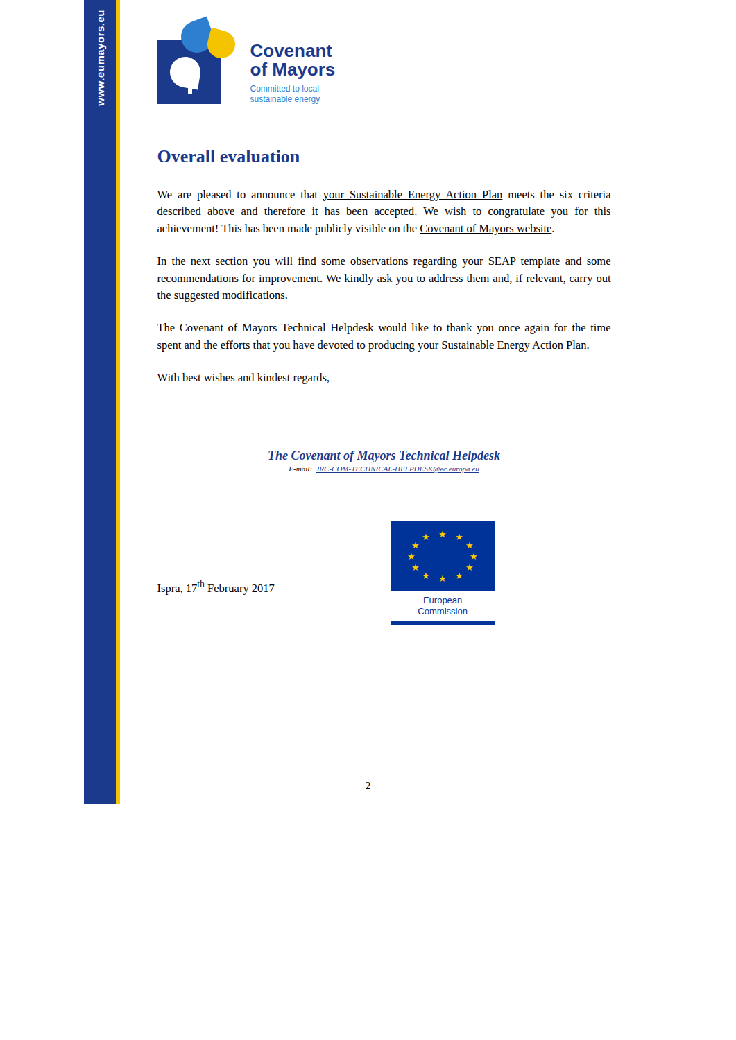www.eumayors.eu
Covenant
of Mayors
Committed to local
sustainable energy
Overall evaluation
We are pleased to announce that your Sustainable Energy Action Plan meets the six criteria described above and therefore it has been accepted. We wish to congratulate you for this achievement! This has been made publicly visible on the Covenant of Mayors website.
In the next section you will find some observations regarding your SEAP template and some recommendations for improvement. We kindly ask you to address them and, if relevant, carry out the suggested modifications.
The Covenant of Mayors Technical Helpdesk would like to thank you once again for the time spent and the efforts that you have devoted to producing your Sustainable Energy Action Plan.
With best wishes and kindest regards,
The Covenant of Mayors Technical Helpdesk
E-mail: JRC-COM-TECHNICAL-HELPDESK@ec.europa.eu
Ispra, 17th February 2017
★ ★ ★ ★ ★ ★ ★ ★ ★ ★ ★ ★
European
Commission
2